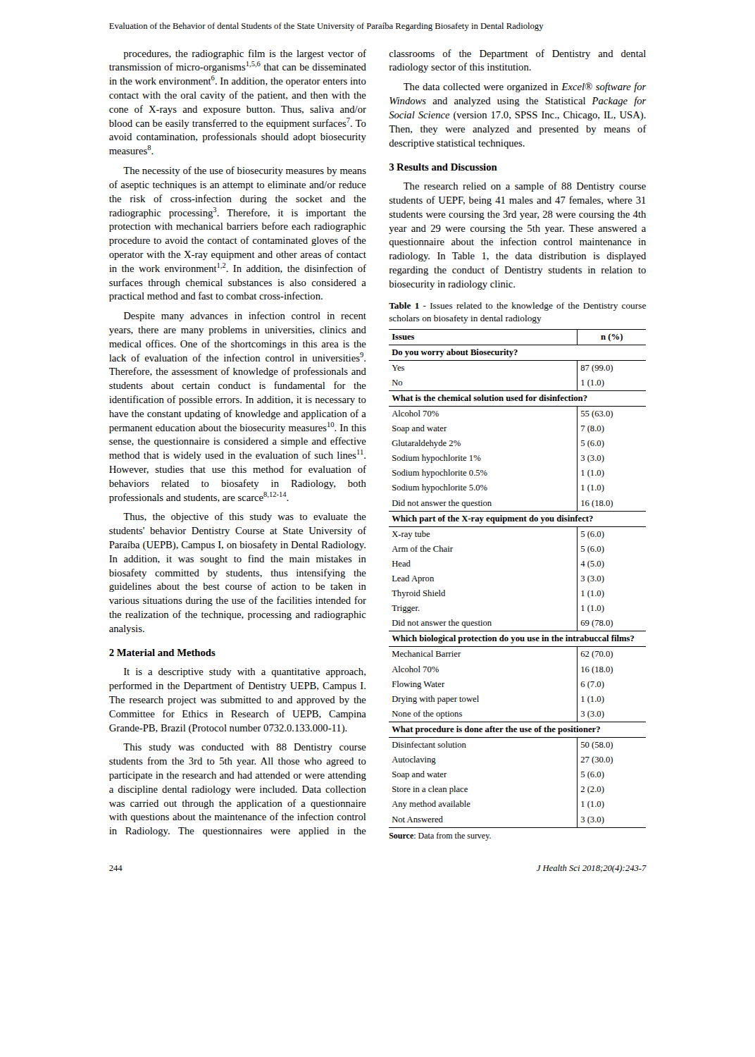Evaluation of the Behavior of dental Students of the State University of Paraíba Regarding Biosafety in Dental Radiology
procedures, the radiographic film is the largest vector of transmission of micro-organisms1,5,6 that can be disseminated in the work environment6. In addition, the operator enters into contact with the oral cavity of the patient, and then with the cone of X-rays and exposure button. Thus, saliva and/or blood can be easily transferred to the equipment surfaces7. To avoid contamination, professionals should adopt biosecurity measures8.
The necessity of the use of biosecurity measures by means of aseptic techniques is an attempt to eliminate and/or reduce the risk of cross-infection during the socket and the radiographic processing3. Therefore, it is important the protection with mechanical barriers before each radiographic procedure to avoid the contact of contaminated gloves of the operator with the X-ray equipment and other areas of contact in the work environment1,2. In addition, the disinfection of surfaces through chemical substances is also considered a practical method and fast to combat cross-infection.
Despite many advances in infection control in recent years, there are many problems in universities, clinics and medical offices. One of the shortcomings in this area is the lack of evaluation of the infection control in universities9. Therefore, the assessment of knowledge of professionals and students about certain conduct is fundamental for the identification of possible errors. In addition, it is necessary to have the constant updating of knowledge and application of a permanent education about the biosecurity measures10. In this sense, the questionnaire is considered a simple and effective method that is widely used in the evaluation of such lines11. However, studies that use this method for evaluation of behaviors related to biosafety in Radiology, both professionals and students, are scarce8,12-14.
Thus, the objective of this study was to evaluate the students' behavior Dentistry Course at State University of Paraíba (UEPB), Campus I, on biosafety in Dental Radiology. In addition, it was sought to find the main mistakes in biosafety committed by students, thus intensifying the guidelines about the best course of action to be taken in various situations during the use of the facilities intended for the realization of the technique, processing and radiographic analysis.
2 Material and Methods
It is a descriptive study with a quantitative approach, performed in the Department of Dentistry UEPB, Campus I. The research project was submitted to and approved by the Committee for Ethics in Research of UEPB, Campina Grande-PB, Brazil (Protocol number 0732.0.133.000-11).
This study was conducted with 88 Dentistry course students from the 3rd to 5th year. All those who agreed to participate in the research and had attended or were attending a discipline dental radiology were included. Data collection was carried out through the application of a questionnaire with questions about the maintenance of the infection control in Radiology. The questionnaires were applied in the classrooms of the Department of Dentistry and dental radiology sector of this institution.
The data collected were organized in Excel® software for Windows and analyzed using the Statistical Package for Social Science (version 17.0, SPSS Inc., Chicago, IL, USA). Then, they were analyzed and presented by means of descriptive statistical techniques.
3 Results and Discussion
The research relied on a sample of 88 Dentistry course students of UEPF, being 41 males and 47 females, where 31 students were coursing the 3rd year, 28 were coursing the 4th year and 29 were coursing the 5th year. These answered a questionnaire about the infection control maintenance in radiology. In Table 1, the data distribution is displayed regarding the conduct of Dentistry students in relation to biosecurity in radiology clinic.
Table 1 - Issues related to the knowledge of the Dentistry course scholars on biosafety in dental radiology
| Issues | n (%) |
| --- | --- |
| Do you worry about Biosecurity? |
| Yes | 87 (99.0) |
| No | 1 (1.0) |
| What is the chemical solution used for disinfection? |
| Alcohol 70% | 55 (63.0) |
| Soap and water | 7 (8.0) |
| Glutaraldehyde 2% | 5 (6.0) |
| Sodium hypochlorite 1% | 3 (3.0) |
| Sodium hypochlorite 0.5% | 1 (1.0) |
| Sodium hypochlorite 5.0% | 1 (1.0) |
| Did not answer the question | 16 (18.0) |
| Which part of the X-ray equipment do you disinfect? |
| X-ray tube | 5 (6.0) |
| Arm of the Chair | 5 (6.0) |
| Head | 4 (5.0) |
| Lead Apron | 3 (3.0) |
| Thyroid Shield | 1 (1.0) |
| Trigger. | 1 (1.0) |
| Did not answer the question | 69 (78.0) |
| Which biological protection do you use in the intrabuccal films? |
| Mechanical Barrier | 62 (70.0) |
| Alcohol 70% | 16 (18.0) |
| Flowing Water | 6 (7.0) |
| Drying with paper towel | 1 (1.0) |
| None of the options | 3 (3.0) |
| What procedure is done after the use of the positioner? |
| Disinfectant solution | 50 (58.0) |
| Autoclaving | 27 (30.0) |
| Soap and water | 5 (6.0) |
| Store in a clean place | 2 (2.0) |
| Any method available | 1 (1.0) |
| Not Answered | 3 (3.0) |
Source: Data from the survey.
244 J Health Sci 2018;20(4):243-7